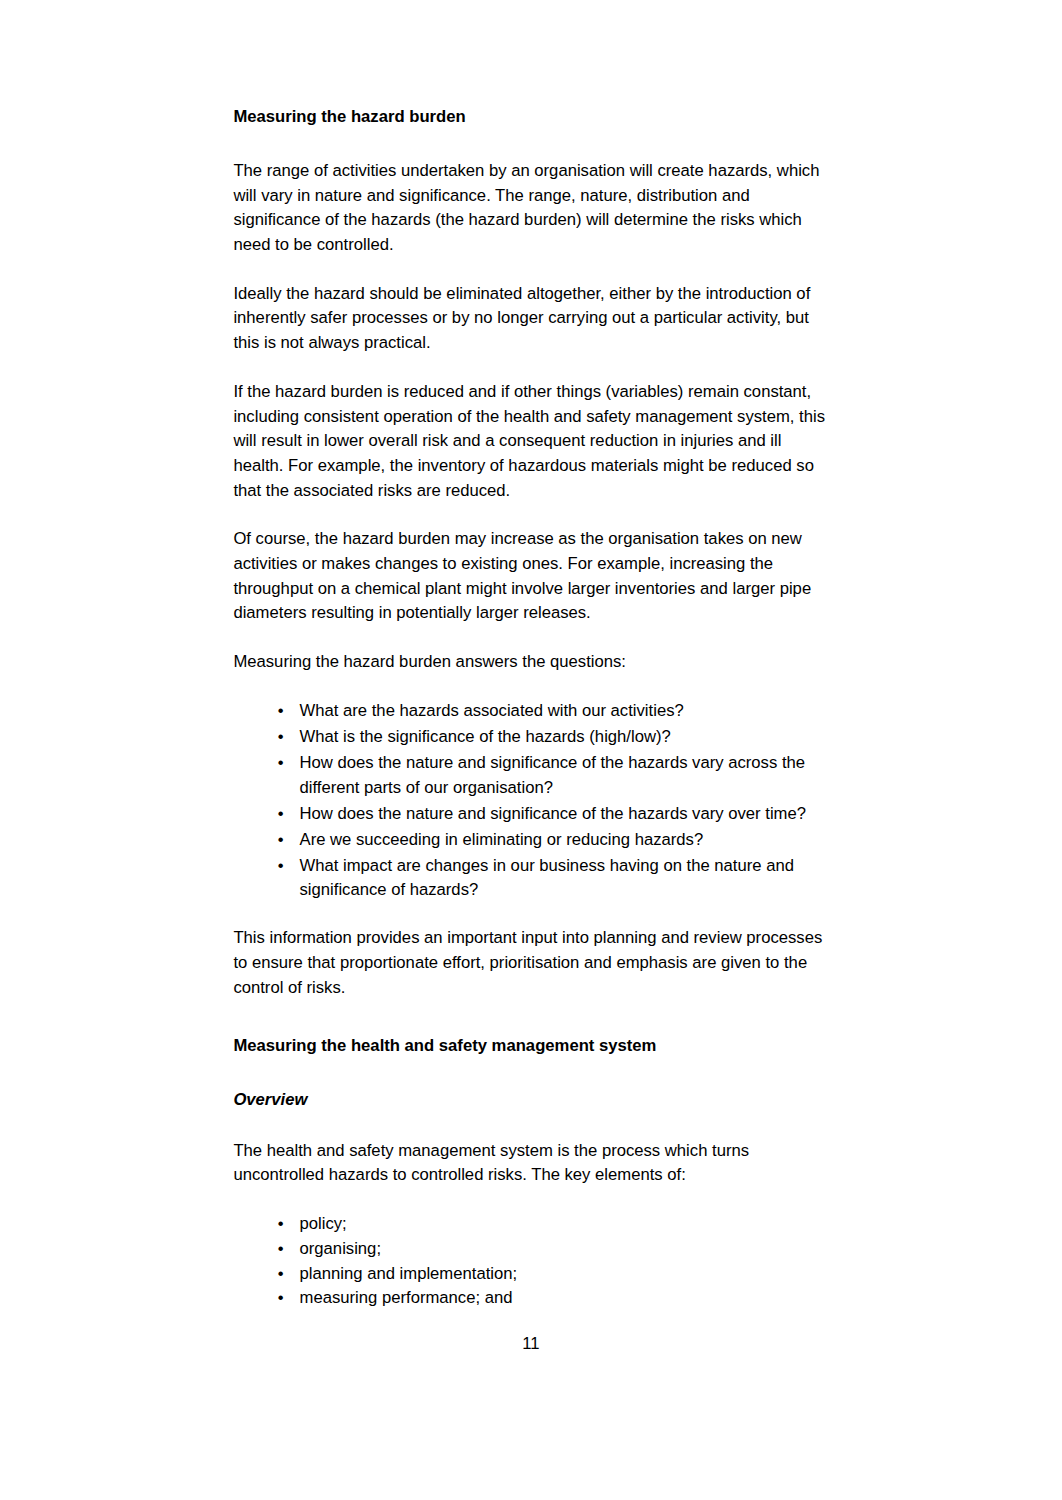Measuring the hazard burden
The range of activities undertaken by an organisation will create hazards, which will vary in nature and significance. The range, nature, distribution and significance of the hazards (the hazard burden) will determine the risks which need to be controlled.
Ideally the hazard should be eliminated altogether, either by the introduction of inherently safer processes or by no longer carrying out a particular activity, but this is not always practical.
If the hazard burden is reduced and if other things (variables) remain constant, including consistent operation of the health and safety management system, this will result in lower overall risk and a consequent reduction in injuries and ill health. For example, the inventory of hazardous materials might be reduced so that the associated risks are reduced.
Of course, the hazard burden may increase as the organisation takes on new activities or makes changes to existing ones. For example, increasing the throughput on a chemical plant might involve larger inventories and larger pipe diameters resulting in potentially larger releases.
Measuring the hazard burden answers the questions:
What are the hazards associated with our activities?
What is the significance of the hazards (high/low)?
How does the nature and significance of the hazards vary across the different parts of our organisation?
How does the nature and significance of the hazards vary over time?
Are we succeeding in eliminating or reducing hazards?
What impact are changes in our business having on the nature and significance of hazards?
This information provides an important input into planning and review processes to ensure that proportionate effort, prioritisation and emphasis are given to the control of risks.
Measuring the health and safety management system
Overview
The health and safety management system is the process which turns uncontrolled hazards to controlled risks. The key elements of:
policy;
organising;
planning and implementation;
measuring performance; and
11